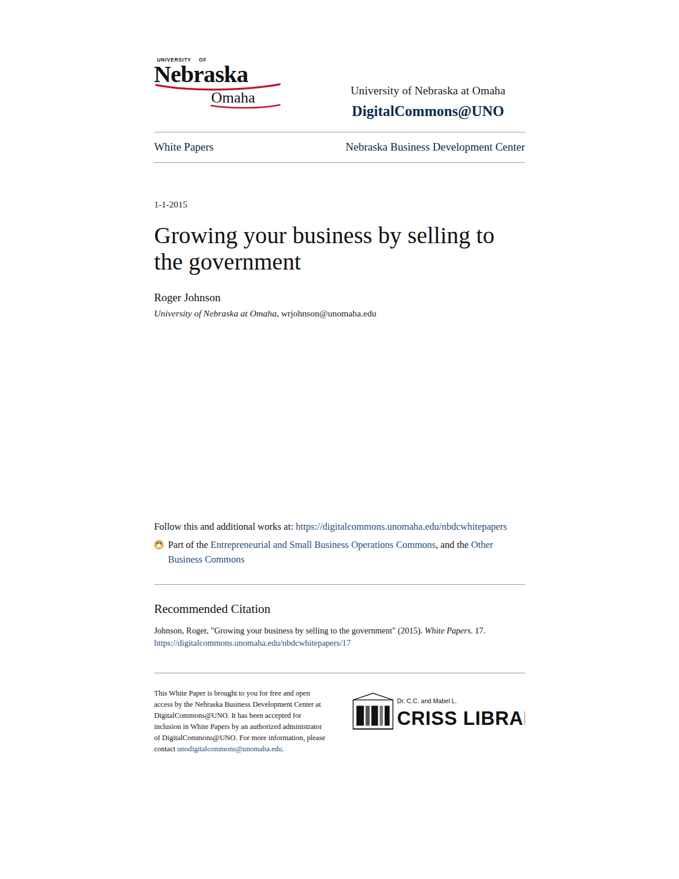UNIVERSITY OF Nebraska Omaha
University of Nebraska at Omaha
DigitalCommons@UNO
White Papers
Nebraska Business Development Center
1-1-2015
Growing your business by selling to the government
Roger Johnson
University of Nebraska at Omaha, wrjohnson@unomaha.edu
Follow this and additional works at: https://digitalcommons.unomaha.edu/nbdcwhitepapers
Part of the Entrepreneurial and Small Business Operations Commons, and the Other Business Commons
Recommended Citation
Johnson, Roger, "Growing your business by selling to the government" (2015). White Papers. 17.
https://digitalcommons.unomaha.edu/nbdcwhitepapers/17
This White Paper is brought to you for free and open access by the Nebraska Business Development Center at DigitalCommons@UNO. It has been accepted for inclusion in White Papers by an authorized administrator of DigitalCommons@UNO. For more information, please contact unodigitalcommons@unomaha.edu.
Dr. C.C. and Mabel L. CRISS LIBRARY